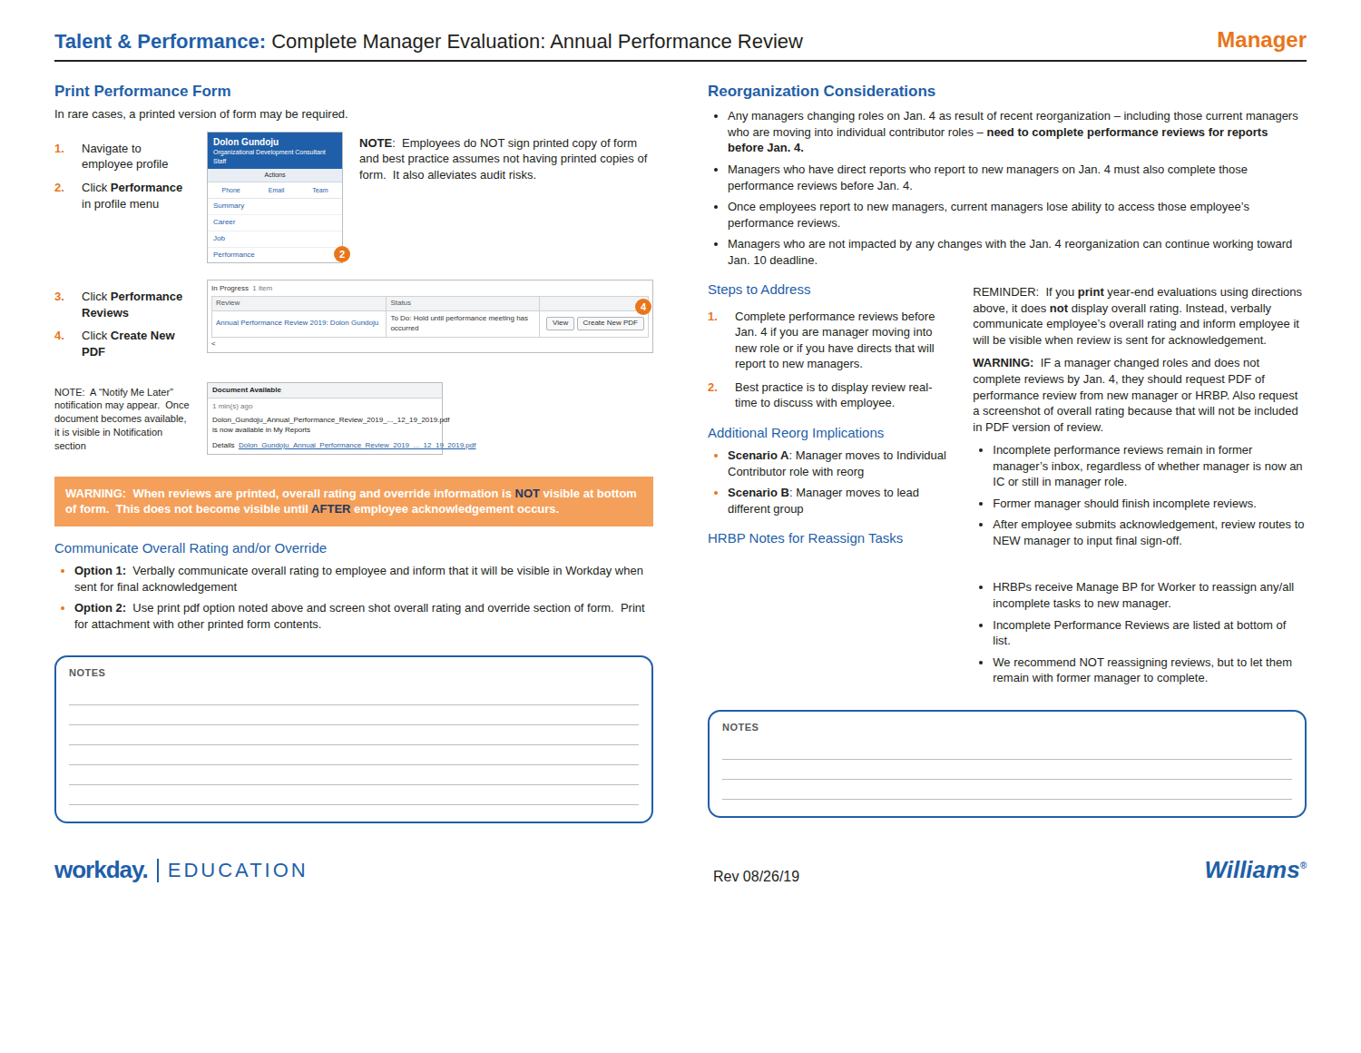Talent & Performance: Complete Manager Evaluation: Annual Performance Review
Manager
Print Performance Form
In rare cases, a printed version of form may be required.
Navigate to employee profile
Click Performance in profile menu
Dolon Gundoju
Organizational Development Consultant Staff
Actions
Phone
Email
Team
Summary
Career
Job
Performance 2
NOTE: Employees do NOT sign printed copy of form and best practice assumes not having printed copies of form. It also alleviates audit risks.
Click Performance Reviews
Click Create New PDF
In Progress 1 item
| Review | Status | |
| --- | --- | --- |
| Annual Performance Review 2019: Dolon Gundoju | To Do: Hold until performance meeting has occurred | View Create New PDF 4 |
<
NOTE: A “Notify Me Later” notification may appear. Once document becomes available, it is visible in Notification section
Document Available
1 min(s) ago
Dolon_Gundoju_Annual_Performance_Review_2019_..._12_19_2019.pdf is now available in My Reports
Details Dolon_Gundoju_Annual_Performance_Review_2019_..._12_19_2019.pdf
WARNING: When reviews are printed, overall rating and override information is NOT visible at bottom of form. This does not become visible until AFTER employee acknowledgement occurs.
Communicate Overall Rating and/or Override
Option 1: Verbally communicate overall rating to employee and inform that it will be visible in Workday when sent for final acknowledgement
Option 2: Use print pdf option noted above and screen shot overall rating and override section of form. Print for attachment with other printed form contents.
NOTES
Reorganization Considerations
Any managers changing roles on Jan. 4 as result of recent reorganization – including those current managers who are moving into individual contributor roles – need to complete performance reviews for reports before Jan. 4.
Managers who have direct reports who report to new managers on Jan. 4 must also complete those performance reviews before Jan. 4.
Once employees report to new managers, current managers lose ability to access those employee’s performance reviews.
Managers who are not impacted by any changes with the Jan. 4 reorganization can continue working toward Jan. 10 deadline.
Steps to Address
Complete performance reviews before Jan. 4 if you are manager moving into new role or if you have directs that will report to new managers.
Best practice is to display review real-time to discuss with employee.
Additional Reorg Implications
Scenario A: Manager moves to Individual Contributor role with reorg
Scenario B: Manager moves to lead different group
HRBP Notes for Reassign Tasks
REMINDER: If you print year-end evaluations using directions above, it does not display overall rating. Instead, verbally communicate employee’s overall rating and inform employee it will be visible when review is sent for acknowledgement.
WARNING: IF a manager changed roles and does not complete reviews by Jan. 4, they should request PDF of performance review from new manager or HRBP. Also request a screenshot of overall rating because that will not be included in PDF version of review.
Incomplete performance reviews remain in former manager’s inbox, regardless of whether manager is now an IC or still in manager role.
Former manager should finish incomplete reviews.
After employee submits acknowledgement, review routes to NEW manager to input final sign-off.
HRBPs receive Manage BP for Worker to reassign any/all incomplete tasks to new manager.
Incomplete Performance Reviews are listed at bottom of list.
We recommend NOT reassigning reviews, but to let them remain with former manager to complete.
NOTES
workday. EDUCATION
Rev 08/26/19
Williams®